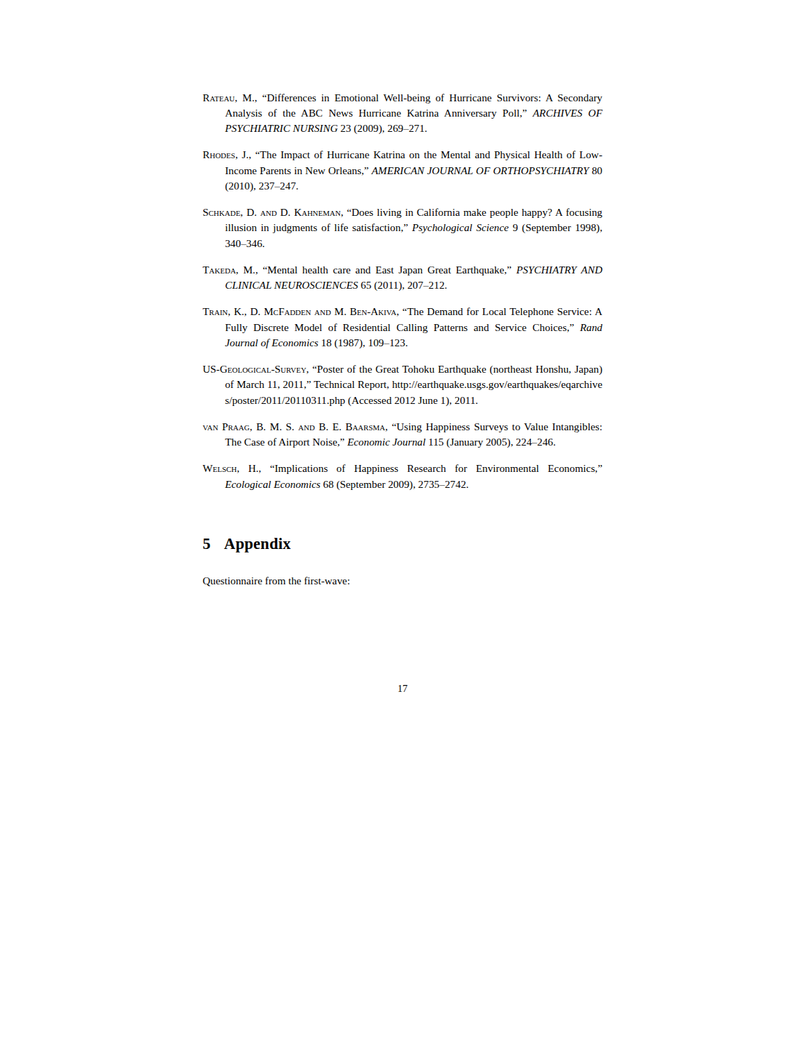Rateau, M., “Differences in Emotional Well-being of Hurricane Survivors: A Secondary Analysis of the ABC News Hurricane Katrina Anniversary Poll,” ARCHIVES OF PSYCHIATRIC NURSING 23 (2009), 269–271.
Rhodes, J., “The Impact of Hurricane Katrina on the Mental and Physical Health of Low-Income Parents in New Orleans,” AMERICAN JOURNAL OF ORTHOPSYCHIATRY 80 (2010), 237–247.
Schkade, D. and D. Kahneman, “Does living in California make people happy? A focusing illusion in judgments of life satisfaction,” Psychological Science 9 (September 1998), 340–346.
Takeda, M., “Mental health care and East Japan Great Earthquake,” PSYCHIATRY AND CLINICAL NEUROSCIENCES 65 (2011), 207–212.
Train, K., D. McFadden and M. Ben-Akiva, “The Demand for Local Telephone Service: A Fully Discrete Model of Residential Calling Patterns and Service Choices,” Rand Journal of Economics 18 (1987), 109–123.
US-Geological-Survey, “Poster of the Great Tohoku Earthquake (northeast Honshu, Japan) of March 11, 2011,” Technical Report, http://earthquake.usgs.gov/earthquakes/eqarchives/poster/2011/20110311.php (Accessed 2012 June 1), 2011.
van Praag, B. M. S. and B. E. Baarsma, “Using Happiness Surveys to Value Intangibles: The Case of Airport Noise,” Economic Journal 115 (January 2005), 224–246.
Welsch, H., “Implications of Happiness Research for Environmental Economics,” Ecological Economics 68 (September 2009), 2735–2742.
5 Appendix
Questionnaire from the first-wave:
17